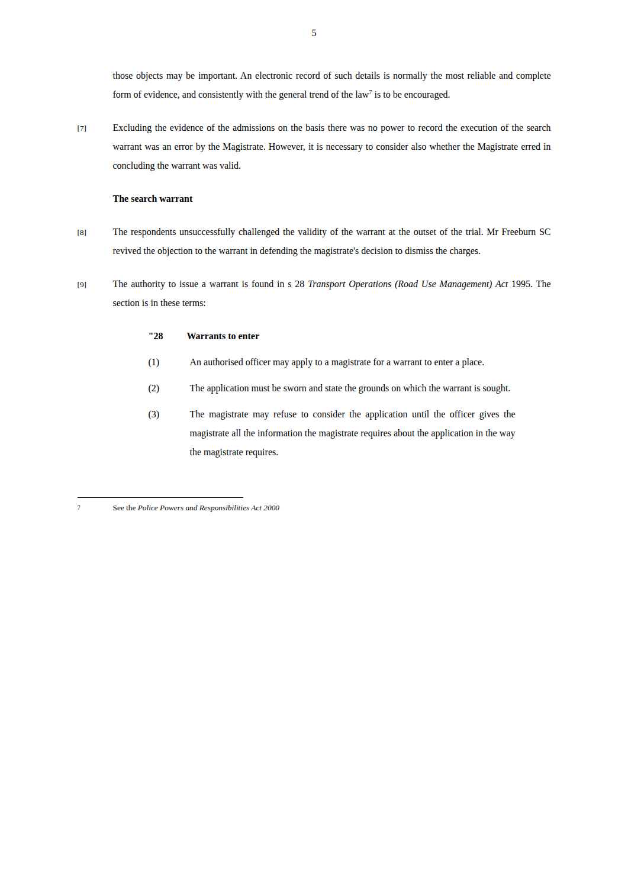5
those objects may be important. An electronic record of such details is normally the most reliable and complete form of evidence, and consistently with the general trend of the law7 is to be encouraged.
[7]
Excluding the evidence of the admissions on the basis there was no power to record the execution of the search warrant was an error by the Magistrate. However, it is necessary to consider also whether the Magistrate erred in concluding the warrant was valid.
The search warrant
[8]
The respondents unsuccessfully challenged the validity of the warrant at the outset of the trial. Mr Freeburn SC revived the objection to the warrant in defending the magistrate's decision to dismiss the charges.
[9]
The authority to issue a warrant is found in s 28 Transport Operations (Road Use Management) Act 1995. The section is in these terms:
"28 Warrants to enter
(1)
An authorised officer may apply to a magistrate for a warrant to enter a place.
(2)
The application must be sworn and state the grounds on which the warrant is sought.
(3)
The magistrate may refuse to consider the application until the officer gives the magistrate all the information the magistrate requires about the application in the way the magistrate requires.
7
See the Police Powers and Responsibilities Act 2000